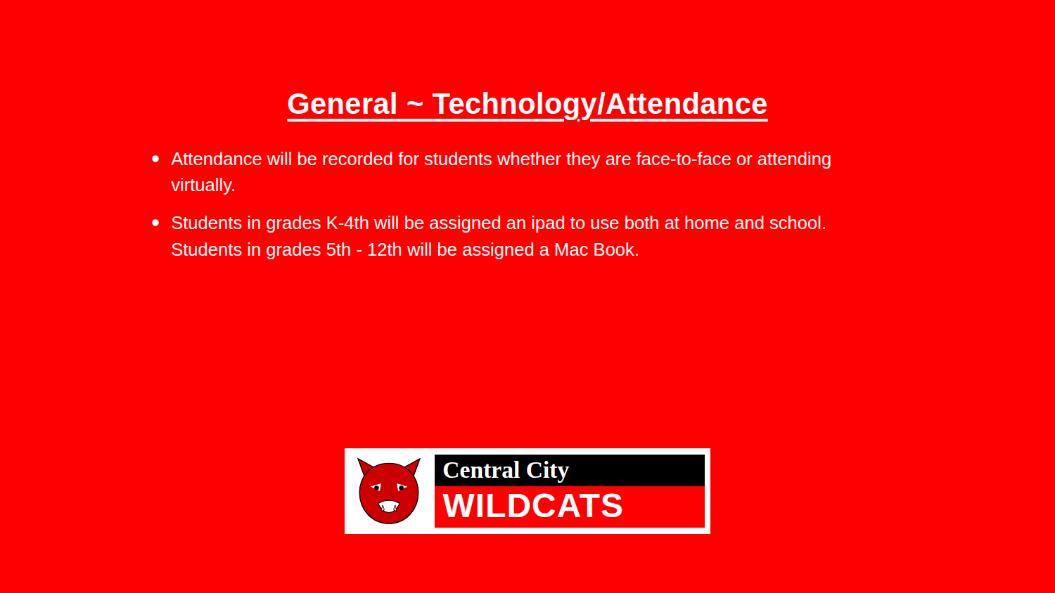General ~ Technology/Attendance
Attendance will be recorded for students whether they are face-to-face or attending virtually.
Students in grades K-4th will be assigned an ipad to use both at home and school. Students in grades 5th - 12th will be assigned a Mac Book.
Central City WILDCATS